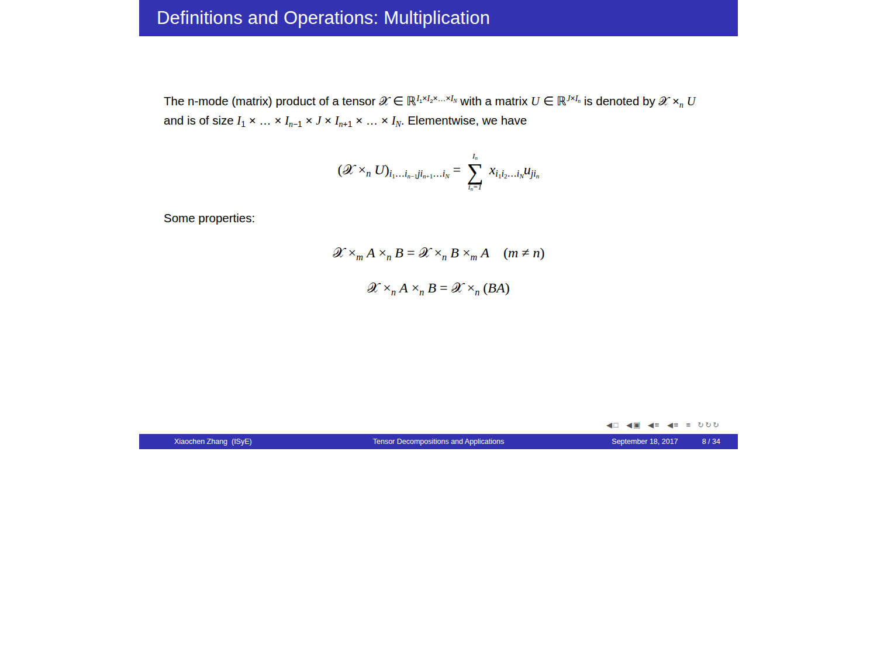Definitions and Operations: Multiplication
The n-mode (matrix) product of a tensor 𝒳 ∈ ℝI1×I2×…×IN with a matrix U ∈ ℝJ×In is denoted by 𝒳 ×n U and is of size I1 × … × In−1 × J × In+1 × … × IN. Elementwise, we have
(𝒳 ×n U)i1…in−1jin+1…iN = In ∑ in=1 xi1i2…iNujin
Some properties:
𝒳 ×m A ×n B = 𝒳 ×n B ×m A (m ≠ n)
𝒳 ×n A ×n B = 𝒳 ×n (BA)
◀□ ◀▣ ◀≡ ◀≡ ≡↻↻↻
Xiaochen Zhang (ISyE)
Tensor Decompositions and Applications
September 18, 2017
8 / 34